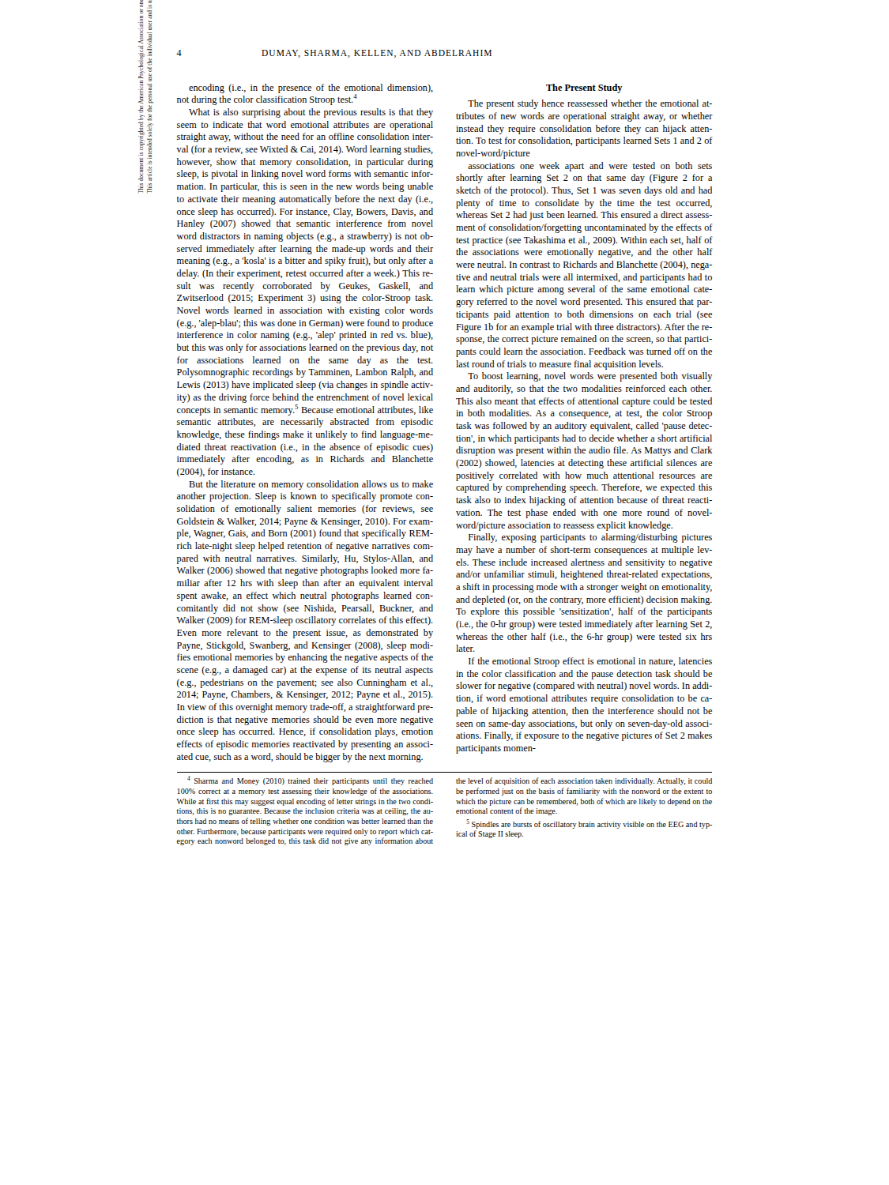This document is copyrighted by the American Psychological Association or one of its allied publishers.
This article is intended solely for the personal use of the individual user and is not to be disseminated broadly.
4 DUMAY, SHARMA, KELLEN, AND ABDELRAHIM
encoding (i.e., in the presence of the emotional dimension), not during the color classification Stroop test.4
What is also surprising about the previous results is that they seem to indicate that word emotional attributes are operational straight away, without the need for an offline consolidation interval (for a review, see Wixted & Cai, 2014). Word learning studies, however, show that memory consolidation, in particular during sleep, is pivotal in linking novel word forms with semantic information. In particular, this is seen in the new words being unable to activate their meaning automatically before the next day (i.e., once sleep has occurred). For instance, Clay, Bowers, Davis, and Hanley (2007) showed that semantic interference from novel word distractors in naming objects (e.g., a strawberry) is not observed immediately after learning the made-up words and their meaning (e.g., a 'kosla' is a bitter and spiky fruit), but only after a delay. (In their experiment, retest occurred after a week.) This result was recently corroborated by Geukes, Gaskell, and Zwitserlood (2015; Experiment 3) using the color-Stroop task. Novel words learned in association with existing color words (e.g., 'alep-blau'; this was done in German) were found to produce interference in color naming (e.g., 'alep' printed in red vs. blue), but this was only for associations learned on the previous day, not for associations learned on the same day as the test. Polysomnographic recordings by Tamminen, Lambon Ralph, and Lewis (2013) have implicated sleep (via changes in spindle activity) as the driving force behind the entrenchment of novel lexical concepts in semantic memory.5 Because emotional attributes, like semantic attributes, are necessarily abstracted from episodic knowledge, these findings make it unlikely to find language-mediated threat reactivation (i.e., in the absence of episodic cues) immediately after encoding, as in Richards and Blanchette (2004), for instance.
But the literature on memory consolidation allows us to make another projection. Sleep is known to specifically promote consolidation of emotionally salient memories (for reviews, see Goldstein & Walker, 2014; Payne & Kensinger, 2010). For example, Wagner, Gais, and Born (2001) found that specifically REM-rich late-night sleep helped retention of negative narratives compared with neutral narratives. Similarly, Hu, Stylos-Allan, and Walker (2006) showed that negative photographs looked more familiar after 12 hrs with sleep than after an equivalent interval spent awake, an effect which neutral photographs learned concomitantly did not show (see Nishida, Pearsall, Buckner, and Walker (2009) for REM-sleep oscillatory correlates of this effect). Even more relevant to the present issue, as demonstrated by Payne, Stickgold, Swanberg, and Kensinger (2008), sleep modifies emotional memories by enhancing the negative aspects of the scene (e.g., a damaged car) at the expense of its neutral aspects (e.g., pedestrians on the pavement; see also Cunningham et al., 2014; Payne, Chambers, & Kensinger, 2012; Payne et al., 2015). In view of this overnight memory trade-off, a straightforward prediction is that negative memories should be even more negative once sleep has occurred. Hence, if consolidation plays, emotion effects of episodic memories reactivated by presenting an associated cue, such as a word, should be bigger by the next morning.
The Present Study
The present study hence reassessed whether the emotional attributes of new words are operational straight away, or whether instead they require consolidation before they can hijack attention. To test for consolidation, participants learned Sets 1 and 2 of novel-word/picture
associations one week apart and were tested on both sets shortly after learning Set 2 on that same day (Figure 2 for a sketch of the protocol). Thus, Set 1 was seven days old and had plenty of time to consolidate by the time the test occurred, whereas Set 2 had just been learned. This ensured a direct assessment of consolidation/forgetting uncontaminated by the effects of test practice (see Takashima et al., 2009). Within each set, half of the associations were emotionally negative, and the other half were neutral. In contrast to Richards and Blanchette (2004), negative and neutral trials were all intermixed, and participants had to learn which picture among several of the same emotional category referred to the novel word presented. This ensured that participants paid attention to both dimensions on each trial (see Figure 1b for an example trial with three distractors). After the response, the correct picture remained on the screen, so that participants could learn the association. Feedback was turned off on the last round of trials to measure final acquisition levels.
To boost learning, novel words were presented both visually and auditorily, so that the two modalities reinforced each other. This also meant that effects of attentional capture could be tested in both modalities. As a consequence, at test, the color Stroop task was followed by an auditory equivalent, called 'pause detection', in which participants had to decide whether a short artificial disruption was present within the audio file. As Mattys and Clark (2002) showed, latencies at detecting these artificial silences are positively correlated with how much attentional resources are captured by comprehending speech. Therefore, we expected this task also to index hijacking of attention because of threat reactivation. The test phase ended with one more round of novel-word/picture association to reassess explicit knowledge.
Finally, exposing participants to alarming/disturbing pictures may have a number of short-term consequences at multiple levels. These include increased alertness and sensitivity to negative and/or unfamiliar stimuli, heightened threat-related expectations, a shift in processing mode with a stronger weight on emotionality, and depleted (or, on the contrary, more efficient) decision making. To explore this possible 'sensitization', half of the participants (i.e., the 0-hr group) were tested immediately after learning Set 2, whereas the other half (i.e., the 6-hr group) were tested six hrs later.
If the emotional Stroop effect is emotional in nature, latencies in the color classification and the pause detection task should be slower for negative (compared with neutral) novel words. In addition, if word emotional attributes require consolidation to be capable of hijacking attention, then the interference should not be seen on same-day associations, but only on seven-day-old associations. Finally, if exposure to the negative pictures of Set 2 makes participants momen-
4 Sharma and Money (2010) trained their participants until they reached 100% correct at a memory test assessing their knowledge of the associations. While at first this may suggest equal encoding of letter strings in the two conditions, this is no guarantee. Because the inclusion criteria was at ceiling, the authors had no means of telling whether one condition was better learned than the other. Furthermore, because participants were required only to report which category each nonword belonged to, this task did not give any information about the level of acquisition of each association taken individually. Actually, it could be performed just on the basis of familiarity with the nonword or the extent to which the picture can be remembered, both of which are likely to depend on the emotional content of the image.
5 Spindles are bursts of oscillatory brain activity visible on the EEG and typical of Stage II sleep.